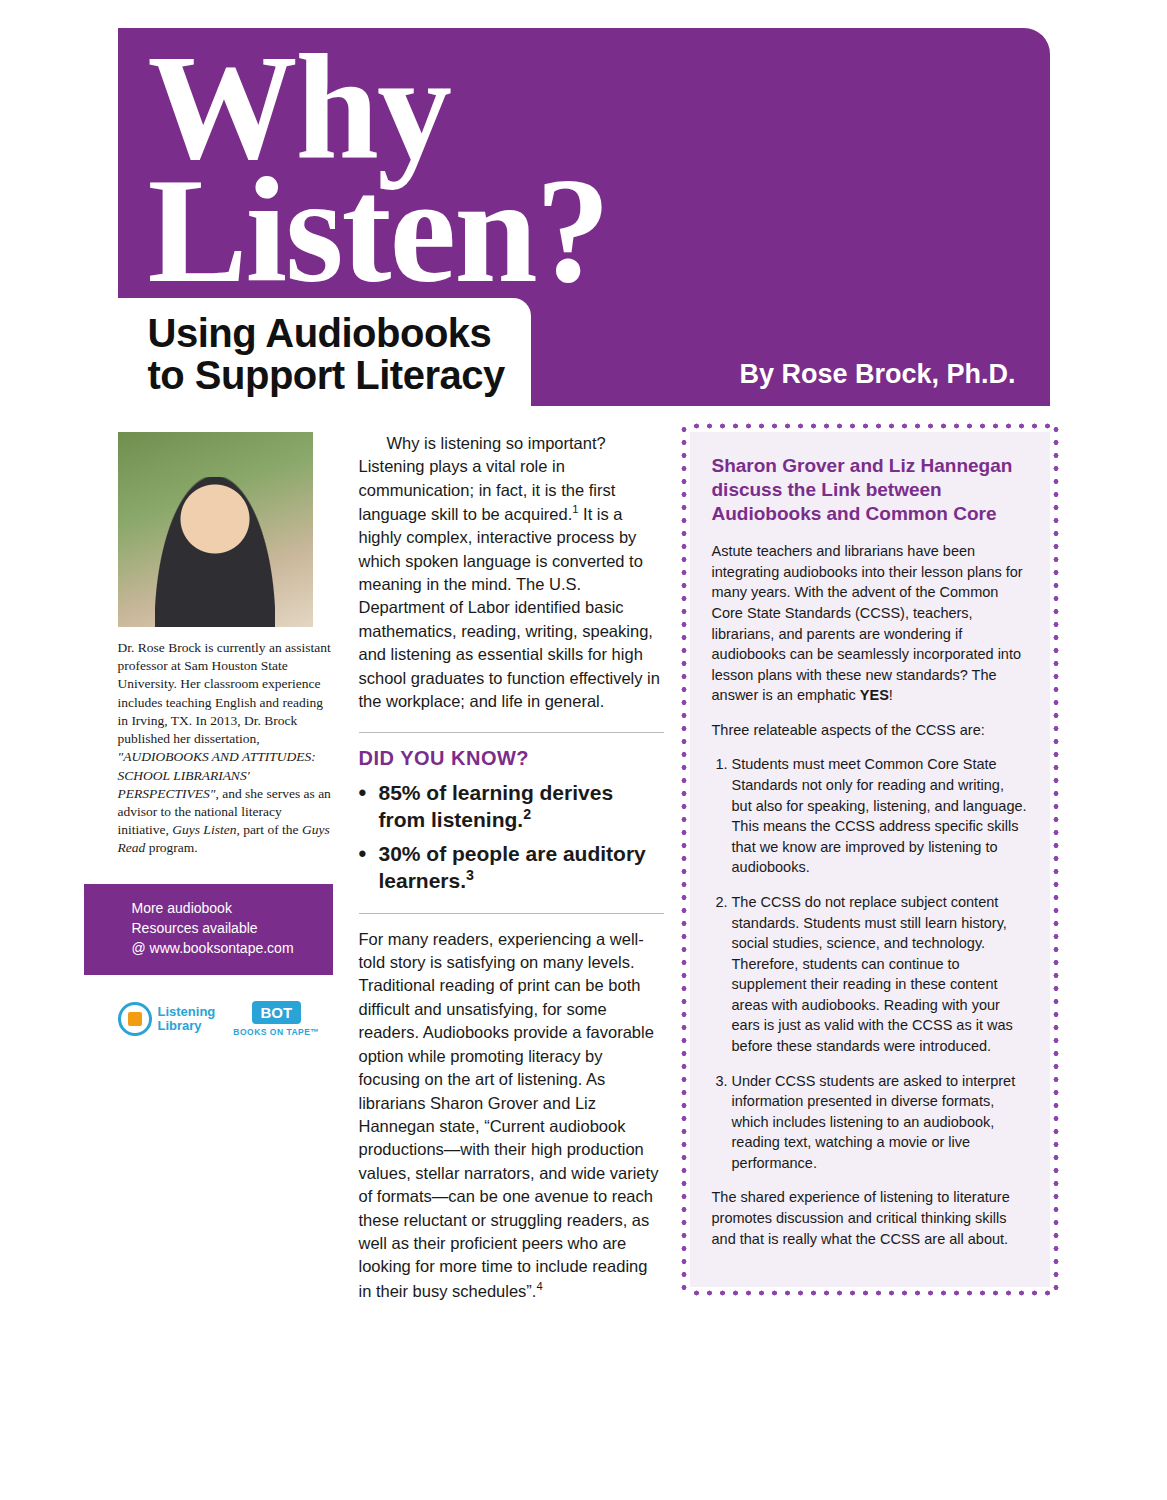Why Listen?
Using Audiobooks
to Support Literacy
By Rose Brock, Ph.D.
Dr. Rose Brock is currently an assistant professor at Sam Houston State University. Her classroom experience includes teaching English and reading in Irving, TX. In 2013, Dr. Brock published her dissertation, "AUDIOBOOKS AND ATTITUDES: SCHOOL LIBRARIANS' PERSPECTIVES", and she serves as an advisor to the national literacy initiative, Guys Listen, part of the Guys Read program.
More audiobook
Resources available
@ www.booksontape.com
Listening
Library
BOT
BOOKS ON TAPE™
Why is listening so important? Listening plays a vital role in communication; in fact, it is the first language skill to be acquired.1 It is a highly complex, interactive process by which spoken language is converted to meaning in the mind. The U.S. Department of Labor identified basic mathematics, reading, writing, speaking, and listening as essential skills for high school graduates to function effectively in the workplace; and life in general.
DID YOU KNOW?
85% of learning derives from listening.2
30% of people are auditory learners.3
For many readers, experiencing a well-told story is satisfying on many levels. Traditional reading of print can be both difficult and unsatisfying, for some readers. Audiobooks provide a favorable option while promoting literacy by focusing on the art of listening. As librarians Sharon Grover and Liz Hannegan state, “Current audiobook productions—with their high production values, stellar narrators, and wide variety of formats—can be one avenue to reach these reluctant or struggling readers, as well as their proficient peers who are looking for more time to include reading in their busy schedules”.4
Sharon Grover and Liz Hannegan discuss the Link between Audiobooks and Common Core
Astute teachers and librarians have been integrating audiobooks into their lesson plans for many years. With the advent of the Common Core State Standards (CCSS), teachers, librarians, and parents are wondering if audiobooks can be seamlessly incorporated into lesson plans with these new standards? The answer is an emphatic YES!
Three relateable aspects of the CCSS are:
Students must meet Common Core State Standards not only for reading and writing, but also for speaking, listening, and language. This means the CCSS address specific skills that we know are improved by listening to audiobooks.
The CCSS do not replace subject content standards. Students must still learn history, social studies, science, and technology. Therefore, students can continue to supplement their reading in these content areas with audiobooks. Reading with your ears is just as valid with the CCSS as it was before these standards were introduced.
Under CCSS students are asked to interpret information presented in diverse formats, which includes listening to an audiobook, reading text, watching a movie or live performance.
The shared experience of listening to literature promotes discussion and critical thinking skills and that is really what the CCSS are all about.